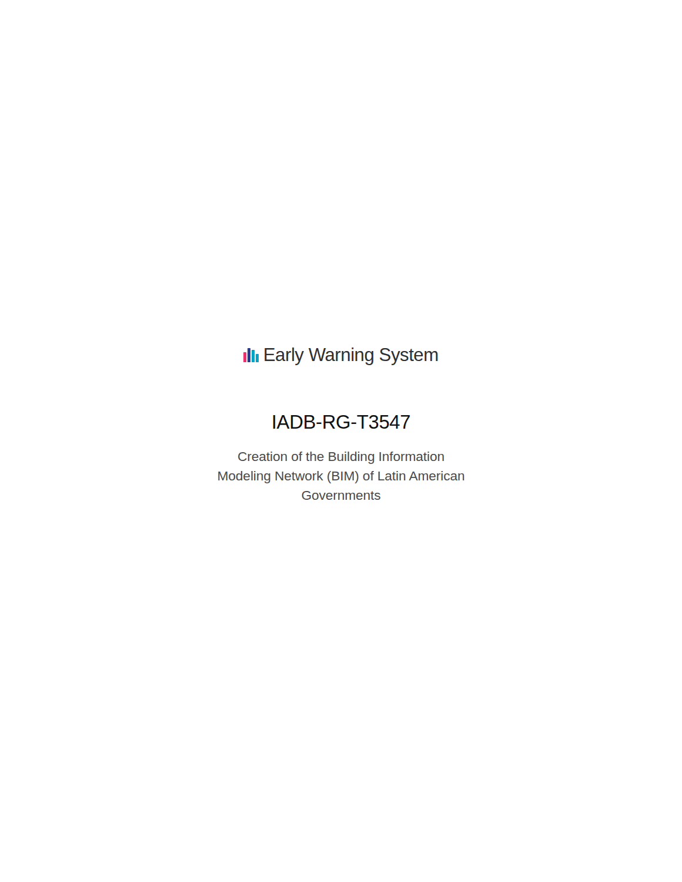Early Warning System
IADB-RG-T3547
Creation of the Building Information Modeling Network (BIM) of Latin American Governments